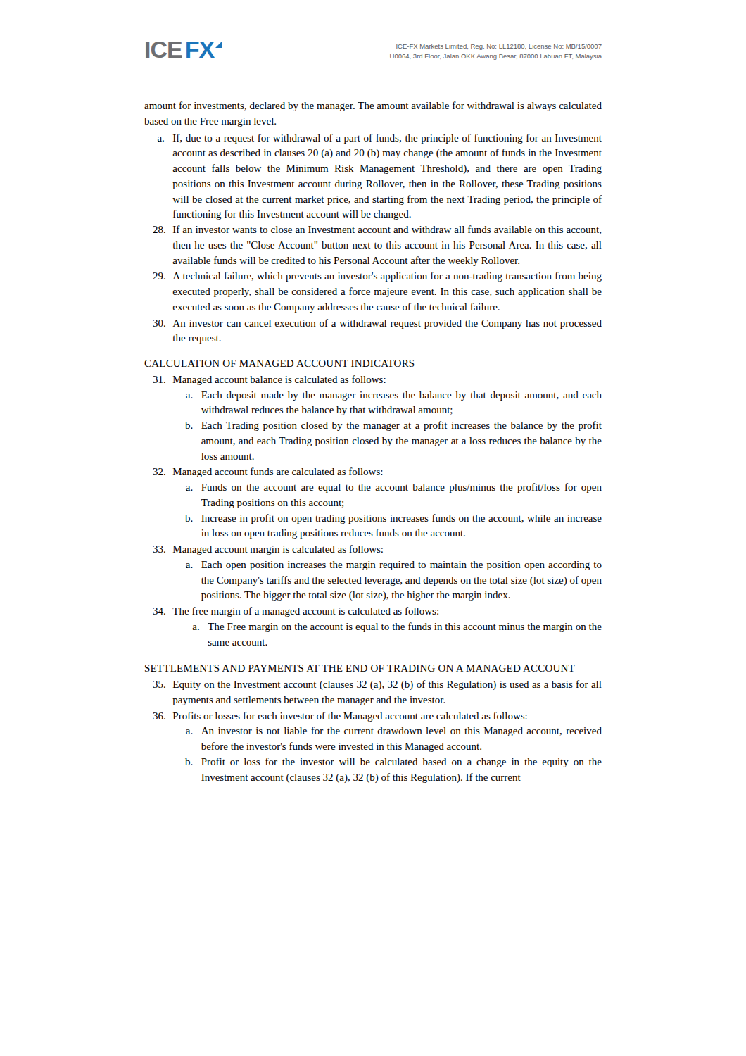ICE FX
ICE-FX Markets Limited, Reg. No: LL12180, License No: MB/15/0007
U0064, 3rd Floor, Jalan OKK Awang Besar, 87000 Labuan FT, Malaysia
amount for investments, declared by the manager. The amount available for withdrawal is always calculated based on the Free margin level.
a. If, due to a request for withdrawal of a part of funds, the principle of functioning for an Investment account as described in clauses 20 (a) and 20 (b) may change (the amount of funds in the Investment account falls below the Minimum Risk Management Threshold), and there are open Trading positions on this Investment account during Rollover, then in the Rollover, these Trading positions will be closed at the current market price, and starting from the next Trading period, the principle of functioning for this Investment account will be changed.
28. If an investor wants to close an Investment account and withdraw all funds available on this account, then he uses the "Close Account" button next to this account in his Personal Area. In this case, all available funds will be credited to his Personal Account after the weekly Rollover.
29. A technical failure, which prevents an investor's application for a non-trading transaction from being executed properly, shall be considered a force majeure event. In this case, such application shall be executed as soon as the Company addresses the cause of the technical failure.
30. An investor can cancel execution of a withdrawal request provided the Company has not processed the request.
Calculation of managed account indicators
31. Managed account balance is calculated as follows:
a. Each deposit made by the manager increases the balance by that deposit amount, and each withdrawal reduces the balance by that withdrawal amount;
b. Each Trading position closed by the manager at a profit increases the balance by the profit amount, and each Trading position closed by the manager at a loss reduces the balance by the loss amount.
32. Managed account funds are calculated as follows:
a. Funds on the account are equal to the account balance plus/minus the profit/loss for open Trading positions on this account;
b. Increase in profit on open trading positions increases funds on the account, while an increase in loss on open trading positions reduces funds on the account.
33. Managed account margin is calculated as follows:
a. Each open position increases the margin required to maintain the position open according to the Company's tariffs and the selected leverage, and depends on the total size (lot size) of open positions. The bigger the total size (lot size), the higher the margin index.
34. The free margin of a managed account is calculated as follows:
a. The Free margin on the account is equal to the funds in this account minus the margin on the same account.
Settlements and payments at the end of trading on a managed account
35. Equity on the Investment account (clauses 32 (a), 32 (b) of this Regulation) is used as a basis for all payments and settlements between the manager and the investor.
36. Profits or losses for each investor of the Managed account are calculated as follows:
a. An investor is not liable for the current drawdown level on this Managed account, received before the investor's funds were invested in this Managed account.
b. Profit or loss for the investor will be calculated based on a change in the equity on the Investment account (clauses 32 (a), 32 (b) of this Regulation). If the current